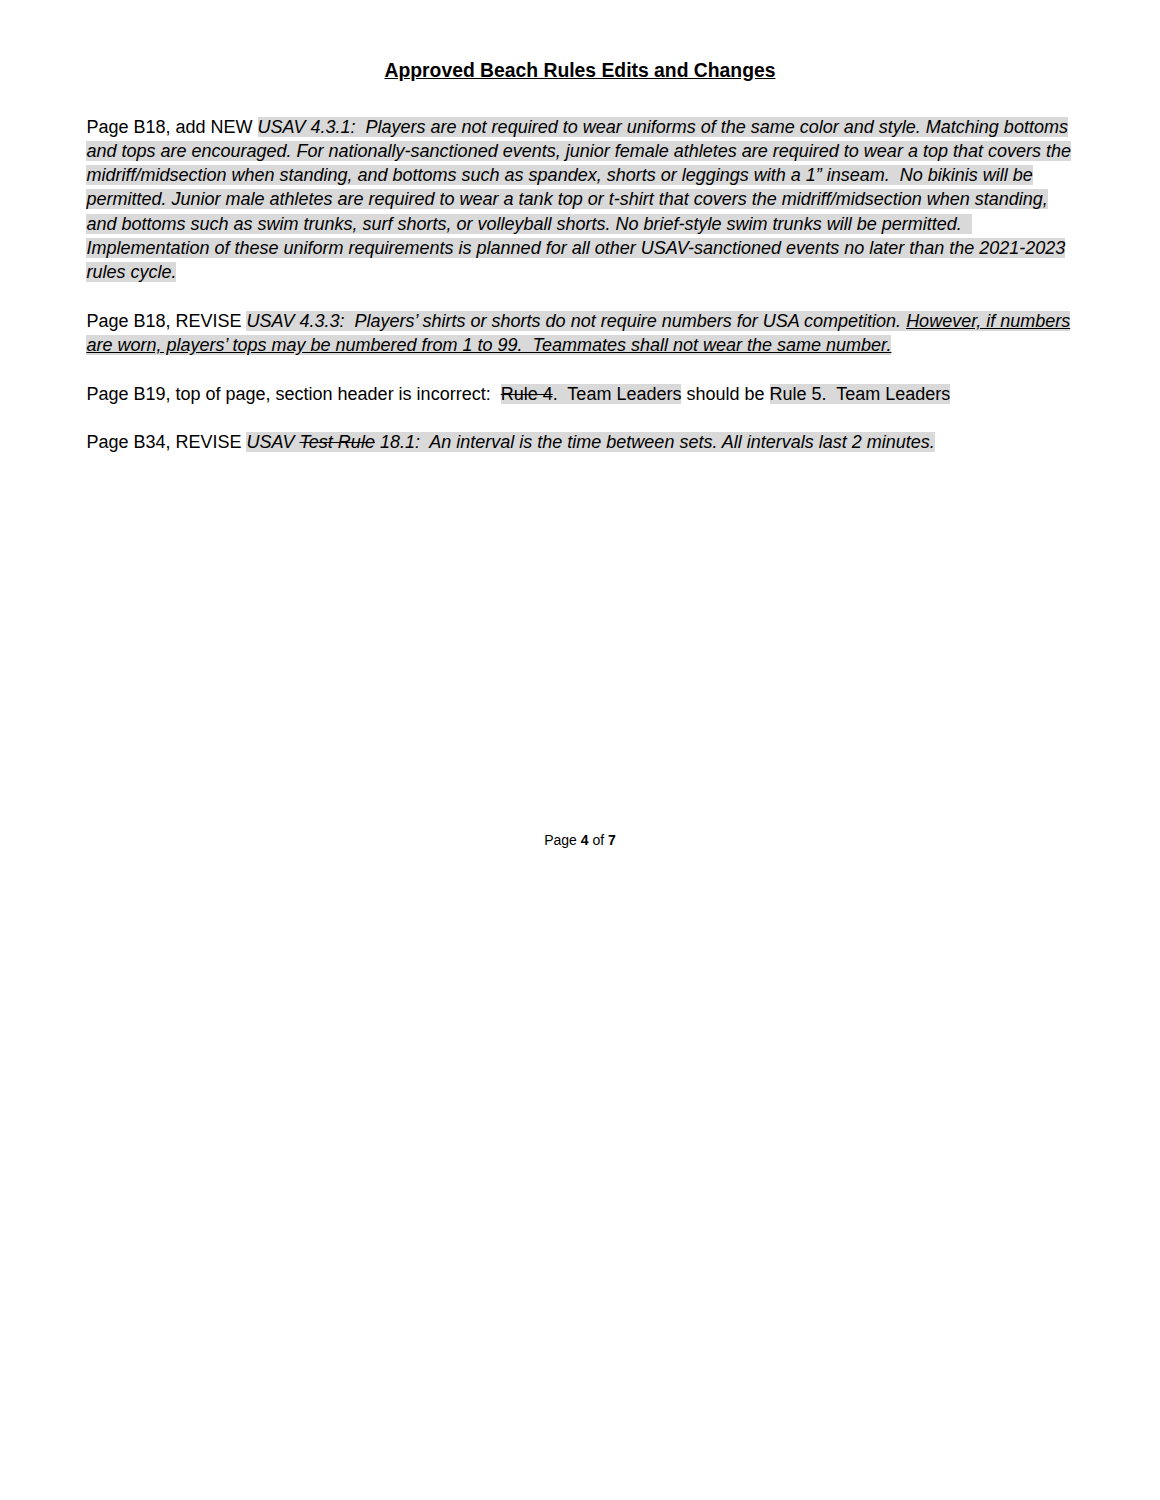Approved Beach Rules Edits and Changes
Page B18, add NEW USAV 4.3.1: Players are not required to wear uniforms of the same color and style. Matching bottoms and tops are encouraged. For nationally-sanctioned events, junior female athletes are required to wear a top that covers the midriff/midsection when standing, and bottoms such as spandex, shorts or leggings with a 1” inseam. No bikinis will be permitted. Junior male athletes are required to wear a tank top or t-shirt that covers the midriff/midsection when standing, and bottoms such as swim trunks, surf shorts, or volleyball shorts. No brief-style swim trunks will be permitted. Implementation of these uniform requirements is planned for all other USAV-sanctioned events no later than the 2021-2023 rules cycle.
Page B18, REVISE USAV 4.3.3: Players’ shirts or shorts do not require numbers for USA competition. However, if numbers are worn, players’ tops may be numbered from 1 to 99. Teammates shall not wear the same number.
Page B19, top of page, section header is incorrect: Rule 4. Team Leaders should be Rule 5. Team Leaders
Page B34, REVISE USAV Test Rule 18.1: An interval is the time between sets. All intervals last 2 minutes.
Page 4 of 7